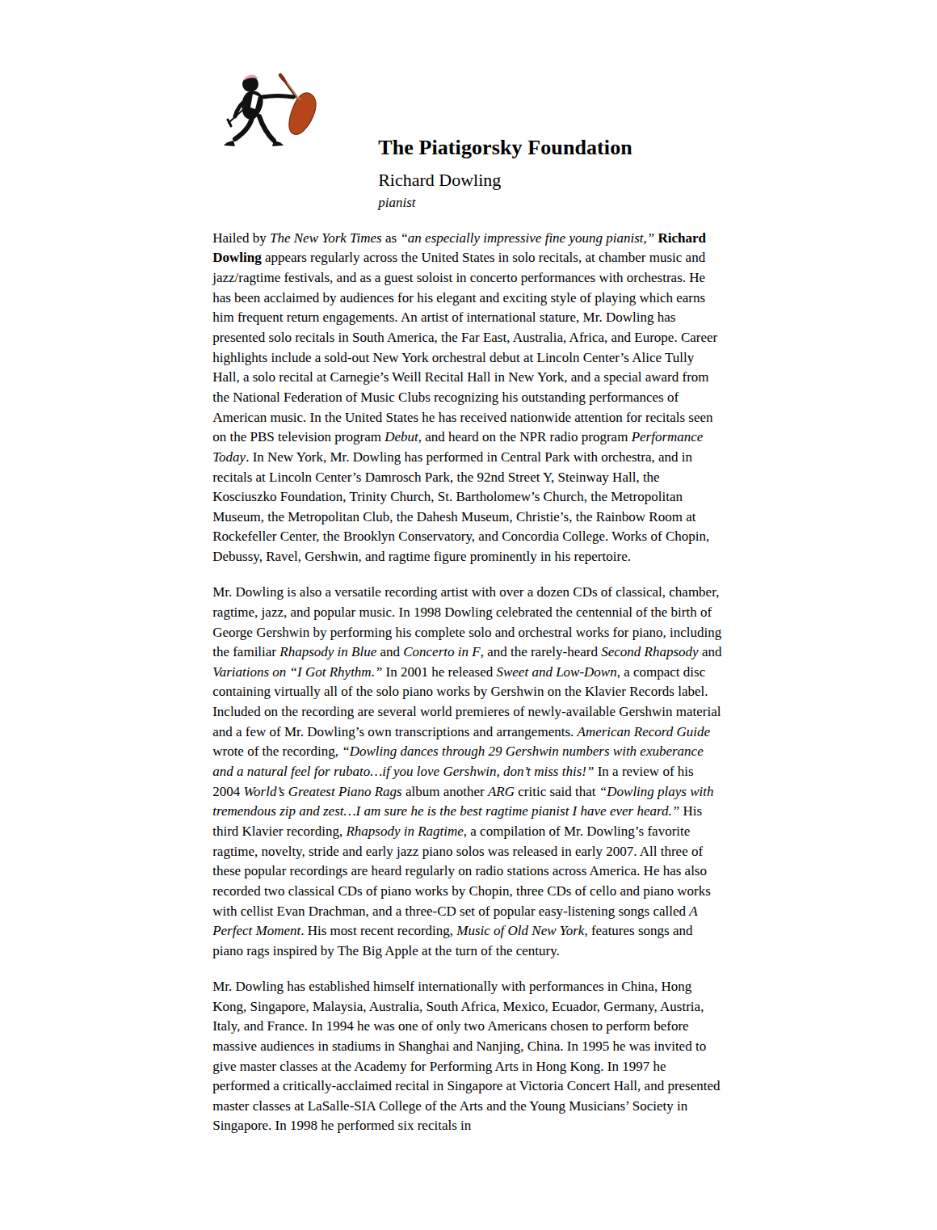The Piatigorsky Foundation
Richard Dowling
pianist
Hailed by The New York Times as “an especially impressive fine young pianist,” Richard Dowling appears regularly across the United States in solo recitals, at chamber music and jazz/ragtime festivals, and as a guest soloist in concerto performances with orchestras. He has been acclaimed by audiences for his elegant and exciting style of playing which earns him frequent return engagements. An artist of international stature, Mr. Dowling has presented solo recitals in South America, the Far East, Australia, Africa, and Europe. Career highlights include a sold-out New York orchestral debut at Lincoln Center’s Alice Tully Hall, a solo recital at Carnegie’s Weill Recital Hall in New York, and a special award from the National Federation of Music Clubs recognizing his outstanding performances of American music. In the United States he has received nationwide attention for recitals seen on the PBS television program Debut, and heard on the NPR radio program Performance Today. In New York, Mr. Dowling has performed in Central Park with orchestra, and in recitals at Lincoln Center’s Damrosch Park, the 92nd Street Y, Steinway Hall, the Kosciuszko Foundation, Trinity Church, St. Bartholomew’s Church, the Metropolitan Museum, the Metropolitan Club, the Dahesh Museum, Christie’s, the Rainbow Room at Rockefeller Center, the Brooklyn Conservatory, and Concordia College. Works of Chopin, Debussy, Ravel, Gershwin, and ragtime figure prominently in his repertoire.
Mr. Dowling is also a versatile recording artist with over a dozen CDs of classical, chamber, ragtime, jazz, and popular music. In 1998 Dowling celebrated the centennial of the birth of George Gershwin by performing his complete solo and orchestral works for piano, including the familiar Rhapsody in Blue and Concerto in F, and the rarely-heard Second Rhapsody and Variations on “I Got Rhythm.” In 2001 he released Sweet and Low-Down, a compact disc containing virtually all of the solo piano works by Gershwin on the Klavier Records label. Included on the recording are several world premieres of newly-available Gershwin material and a few of Mr. Dowling’s own transcriptions and arrangements. American Record Guide wrote of the recording, “Dowling dances through 29 Gershwin numbers with exuberance and a natural feel for rubato…if you love Gershwin, don’t miss this!” In a review of his 2004 World’s Greatest Piano Rags album another ARG critic said that “Dowling plays with tremendous zip and zest…I am sure he is the best ragtime pianist I have ever heard.” His third Klavier recording, Rhapsody in Ragtime, a compilation of Mr. Dowling’s favorite ragtime, novelty, stride and early jazz piano solos was released in early 2007. All three of these popular recordings are heard regularly on radio stations across America. He has also recorded two classical CDs of piano works by Chopin, three CDs of cello and piano works with cellist Evan Drachman, and a three-CD set of popular easy-listening songs called A Perfect Moment. His most recent recording, Music of Old New York, features songs and piano rags inspired by The Big Apple at the turn of the century.
Mr. Dowling has established himself internationally with performances in China, Hong Kong, Singapore, Malaysia, Australia, South Africa, Mexico, Ecuador, Germany, Austria, Italy, and France. In 1994 he was one of only two Americans chosen to perform before massive audiences in stadiums in Shanghai and Nanjing, China. In 1995 he was invited to give master classes at the Academy for Performing Arts in Hong Kong. In 1997 he performed a critically-acclaimed recital in Singapore at Victoria Concert Hall, and presented master classes at LaSalle-SIA College of the Arts and the Young Musicians’ Society in Singapore. In 1998 he performed six recitals in